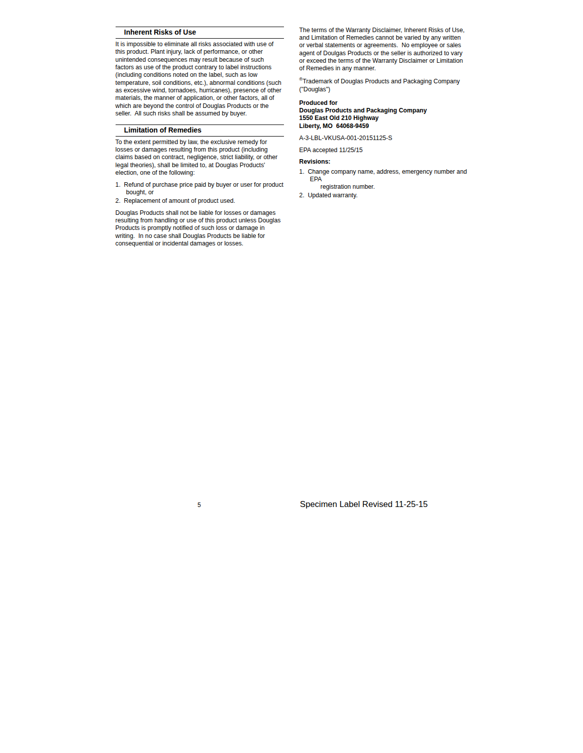Inherent Risks of Use
It is impossible to eliminate all risks associated with use of this product. Plant injury, lack of performance, or other unintended consequences may result because of such factors as use of the product contrary to label instructions (including conditions noted on the label, such as low temperature, soil conditions, etc.), abnormal conditions (such as excessive wind, tornadoes, hurricanes), presence of other materials, the manner of application, or other factors, all of which are beyond the control of Douglas Products or the seller. All such risks shall be assumed by buyer.
Limitation of Remedies
To the extent permitted by law, the exclusive remedy for losses or damages resulting from this product (including claims based on contract, negligence, strict liability, or other legal theories), shall be limited to, at Douglas Products' election, one of the following:
1. Refund of purchase price paid by buyer or user for product bought, or
2. Replacement of amount of product used.
Douglas Products shall not be liable for losses or damages resulting from handling or use of this product unless Douglas Products is promptly notified of such loss or damage in writing. In no case shall Douglas Products be liable for consequential or incidental damages or losses.
The terms of the Warranty Disclaimer, Inherent Risks of Use, and Limitation of Remedies cannot be varied by any written or verbal statements or agreements. No employee or sales agent of Doulgas Products or the seller is authorized to vary or exceed the terms of the Warranty Disclaimer or Limitation of Remedies in any manner.
®Trademark of Douglas Products and Packaging Company ("Douglas")
Produced for
Douglas Products and Packaging Company
1550 East Old 210 Highway
Liberty, MO 64068-9459
A-3-LBL-VKUSA-001-20151125-S
EPA accepted 11/25/15
Revisions:
1. Change company name, address, emergency number and EPAregistration number.
2. Updated warranty.
5
Specimen Label Revised 11-25-15